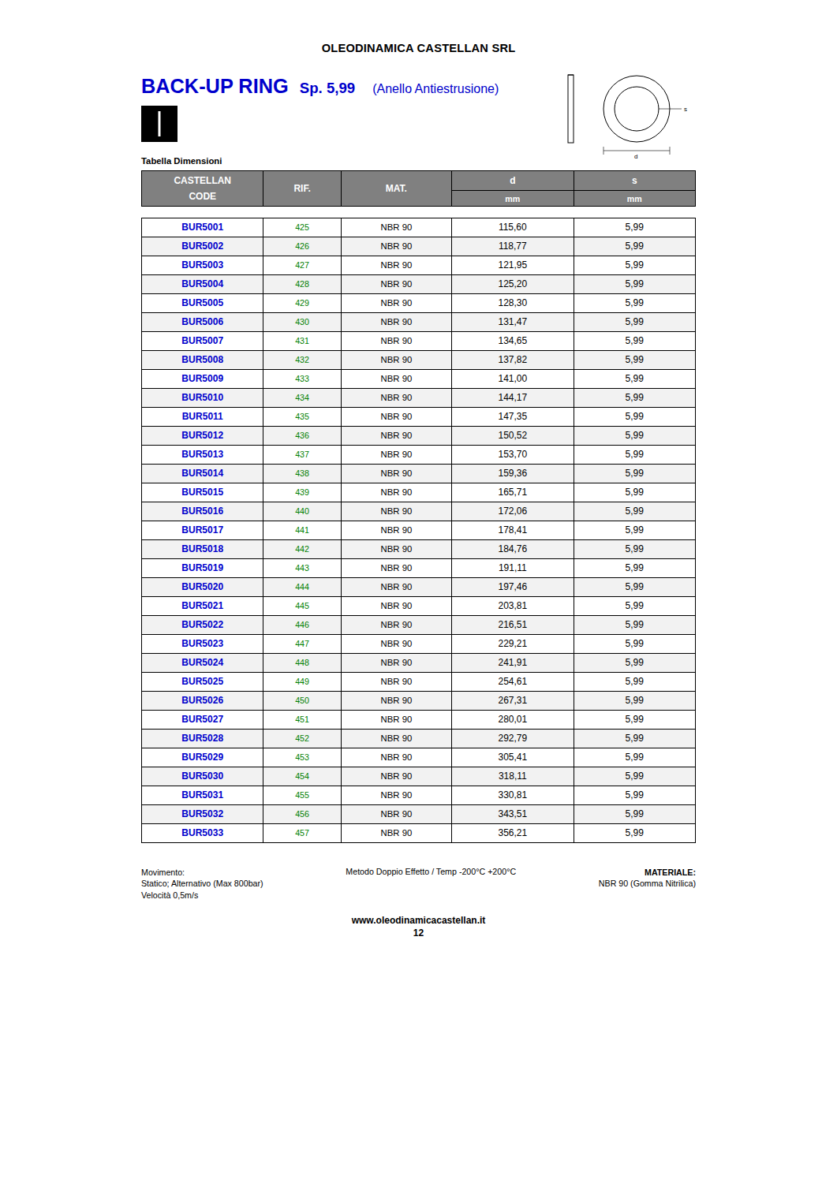OLEODINAMICA CASTELLAN SRL
s d
BACK-UP RING
Sp. 5,99(Anello Antiestrusione)
Tabella Dimensioni
| CASTELLAN CODE | RIF. | MAT. | d | s |
| --- | --- | --- | --- | --- |
| mm | mm |
| BUR5001 | 425 | NBR 90 | 115,60 | 5,99 |
| BUR5002 | 426 | NBR 90 | 118,77 | 5,99 |
| BUR5003 | 427 | NBR 90 | 121,95 | 5,99 |
| BUR5004 | 428 | NBR 90 | 125,20 | 5,99 |
| BUR5005 | 429 | NBR 90 | 128,30 | 5,99 |
| BUR5006 | 430 | NBR 90 | 131,47 | 5,99 |
| BUR5007 | 431 | NBR 90 | 134,65 | 5,99 |
| BUR5008 | 432 | NBR 90 | 137,82 | 5,99 |
| BUR5009 | 433 | NBR 90 | 141,00 | 5,99 |
| BUR5010 | 434 | NBR 90 | 144,17 | 5,99 |
| BUR5011 | 435 | NBR 90 | 147,35 | 5,99 |
| BUR5012 | 436 | NBR 90 | 150,52 | 5,99 |
| BUR5013 | 437 | NBR 90 | 153,70 | 5,99 |
| BUR5014 | 438 | NBR 90 | 159,36 | 5,99 |
| BUR5015 | 439 | NBR 90 | 165,71 | 5,99 |
| BUR5016 | 440 | NBR 90 | 172,06 | 5,99 |
| BUR5017 | 441 | NBR 90 | 178,41 | 5,99 |
| BUR5018 | 442 | NBR 90 | 184,76 | 5,99 |
| BUR5019 | 443 | NBR 90 | 191,11 | 5,99 |
| BUR5020 | 444 | NBR 90 | 197,46 | 5,99 |
| BUR5021 | 445 | NBR 90 | 203,81 | 5,99 |
| BUR5022 | 446 | NBR 90 | 216,51 | 5,99 |
| BUR5023 | 447 | NBR 90 | 229,21 | 5,99 |
| BUR5024 | 448 | NBR 90 | 241,91 | 5,99 |
| BUR5025 | 449 | NBR 90 | 254,61 | 5,99 |
| BUR5026 | 450 | NBR 90 | 267,31 | 5,99 |
| BUR5027 | 451 | NBR 90 | 280,01 | 5,99 |
| BUR5028 | 452 | NBR 90 | 292,79 | 5,99 |
| BUR5029 | 453 | NBR 90 | 305,41 | 5,99 |
| BUR5030 | 454 | NBR 90 | 318,11 | 5,99 |
| BUR5031 | 455 | NBR 90 | 330,81 | 5,99 |
| BUR5032 | 456 | NBR 90 | 343,51 | 5,99 |
| BUR5033 | 457 | NBR 90 | 356,21 | 5,99 |
Movimento:
Statico; Alternativo (Max 800bar)
Velocità 0,5m/s
Metodo Doppio Effetto / Temp -200°C +200°C
MATERIALE:
NBR 90 (Gomma Nitrilica)
www.oleodinamicacastellan.it
12